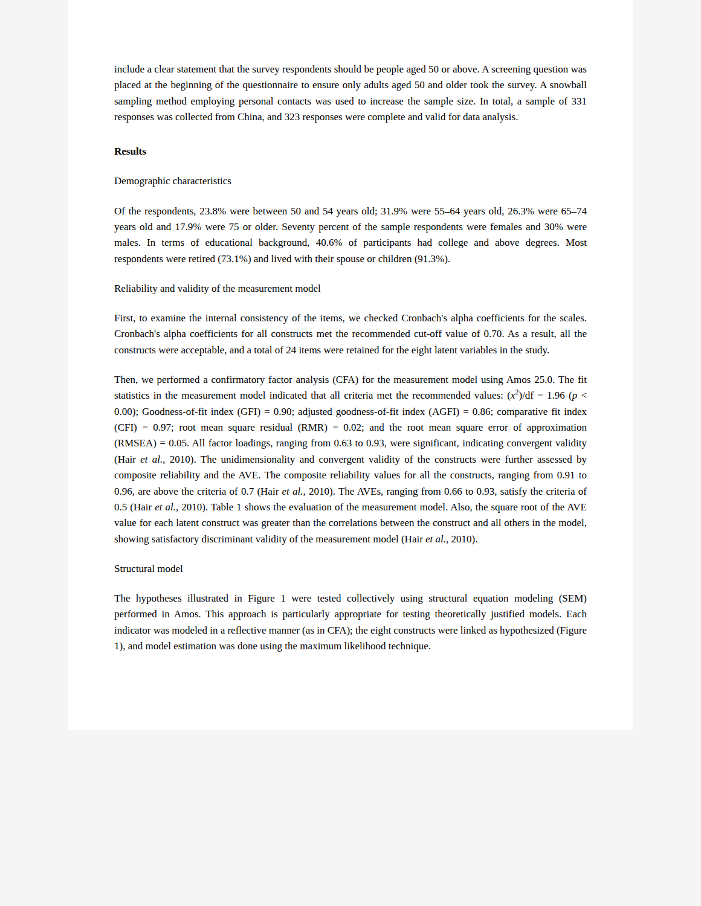include a clear statement that the survey respondents should be people aged 50 or above. A screening question was placed at the beginning of the questionnaire to ensure only adults aged 50 and older took the survey. A snowball sampling method employing personal contacts was used to increase the sample size. In total, a sample of 331 responses was collected from China, and 323 responses were complete and valid for data analysis.
Results
Demographic characteristics
Of the respondents, 23.8% were between 50 and 54 years old; 31.9% were 55–64 years old, 26.3% were 65–74 years old and 17.9% were 75 or older. Seventy percent of the sample respondents were females and 30% were males. In terms of educational background, 40.6% of participants had college and above degrees. Most respondents were retired (73.1%) and lived with their spouse or children (91.3%).
Reliability and validity of the measurement model
First, to examine the internal consistency of the items, we checked Cronbach's alpha coefficients for the scales. Cronbach's alpha coefficients for all constructs met the recommended cut-off value of 0.70. As a result, all the constructs were acceptable, and a total of 24 items were retained for the eight latent variables in the study.
Then, we performed a confirmatory factor analysis (CFA) for the measurement model using Amos 25.0. The fit statistics in the measurement model indicated that all criteria met the recommended values: (x2)/df = 1.96 (p < 0.00); Goodness-of-fit index (GFI) = 0.90; adjusted goodness-of-fit index (AGFI) = 0.86; comparative fit index (CFI) = 0.97; root mean square residual (RMR) = 0.02; and the root mean square error of approximation (RMSEA) = 0.05. All factor loadings, ranging from 0.63 to 0.93, were significant, indicating convergent validity (Hair et al., 2010). The unidimensionality and convergent validity of the constructs were further assessed by composite reliability and the AVE. The composite reliability values for all the constructs, ranging from 0.91 to 0.96, are above the criteria of 0.7 (Hair et al., 2010). The AVEs, ranging from 0.66 to 0.93, satisfy the criteria of 0.5 (Hair et al., 2010). Table 1 shows the evaluation of the measurement model. Also, the square root of the AVE value for each latent construct was greater than the correlations between the construct and all others in the model, showing satisfactory discriminant validity of the measurement model (Hair et al., 2010).
Structural model
The hypotheses illustrated in Figure 1 were tested collectively using structural equation modeling (SEM) performed in Amos. This approach is particularly appropriate for testing theoretically justified models. Each indicator was modeled in a reflective manner (as in CFA); the eight constructs were linked as hypothesized (Figure 1), and model estimation was done using the maximum likelihood technique.